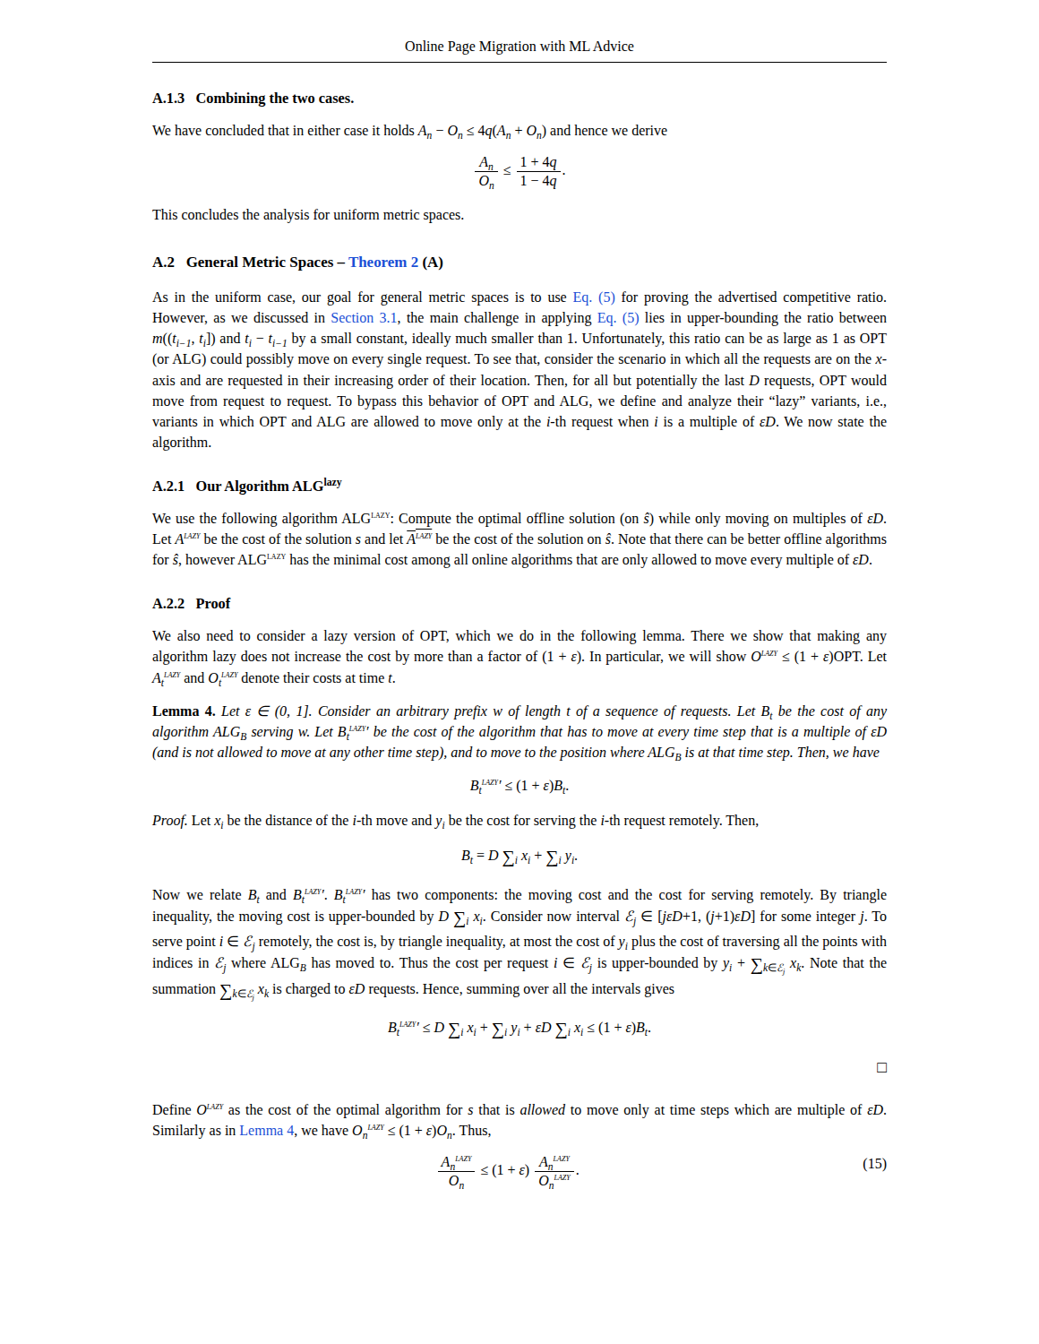Online Page Migration with ML Advice
A.1.3 Combining the two cases.
We have concluded that in either case it holds An − On ≤ 4q(An + On) and hence we derive
An On ≤ 1 + 4q 1 − 4q.
This concludes the analysis for uniform metric spaces.
A.2 General Metric Spaces – Theorem 2 (A)
As in the uniform case, our goal for general metric spaces is to use Eq. (5) for proving the advertised competitive ratio. However, as we discussed in Section 3.1, the main challenge in applying Eq. (5) lies in upper-bounding the ratio between m((ti−1, ti]) and ti − ti−1 by a small constant, ideally much smaller than 1. Unfortunately, this ratio can be as large as 1 as OPT (or ALG) could possibly move on every single request. To see that, consider the scenario in which all the requests are on the x-axis and are requested in their increasing order of their location. Then, for all but potentially the last D requests, OPT would move from request to request. To bypass this behavior of OPT and ALG, we define and analyze their “lazy” variants, i.e., variants in which OPT and ALG are allowed to move only at the i-th request when i is a multiple of εD. We now state the algorithm.
A.2.1 Our Algorithm ALGlazy
We use the following algorithm ALGlazy: Compute the optimal offline solution (on ŝ) while only moving on multiples of εD. Let Alazy be the cost of the solution s and let Alazy be the cost of the solution on ŝ. Note that there can be better offline algorithms for ŝ, however ALGlazy has the minimal cost among all online algorithms that are only allowed to move every multiple of εD.
A.2.2 Proof
We also need to consider a lazy version of OPT, which we do in the following lemma. There we show that making any algorithm lazy does not increase the cost by more than a factor of (1 + ε). In particular, we will show Olazy ≤ (1 + ε)OPT. Let Atlazy and Otlazy denote their costs at time t.
Lemma 4. Let ε ∈ (0, 1]. Consider an arbitrary prefix w of length t of a sequence of requests. Let Bt be the cost of any algorithm ALGB serving w. Let Btlazy′ be the cost of the algorithm that has to move at every time step that is a multiple of εD (and is not allowed to move at any other time step), and to move to the position where ALGB is at that time step. Then, we have
Btlazy′ ≤ (1 + ε)Bt.
Proof. Let xi be the distance of the i-th move and yi be the cost for serving the i-th request remotely. Then,
Bt = D ∑i xi + ∑i yi.
Now we relate Bt and Btlazy′. Btlazy′ has two components: the moving cost and the cost for serving remotely. By triangle inequality, the moving cost is upper-bounded by D ∑i xi. Consider now interval ℰj ∈ [jεD+1, (j+1)εD] for some integer j. To serve point i ∈ ℰj remotely, the cost is, by triangle inequality, at most the cost of yi plus the cost of traversing all the points with indices in ℰj where ALGB has moved to. Thus the cost per request i ∈ ℰj is upper-bounded by yi + ∑k∈ℰj xk. Note that the summation ∑k∈ℰj xk is charged to εD requests. Hence, summing over all the intervals gives
Btlazy′ ≤ D ∑i xi + ∑i yi + εD ∑i xi ≤ (1 + ε)Bt.
□
Define Olazy as the cost of the optimal algorithm for s that is allowed to move only at time steps which are multiple of εD. Similarly as in Lemma 4, we have Onlazy ≤ (1 + ε)On. Thus,
(15) Anlazy On ≤ (1 + ε) Anlazy Onlazy.